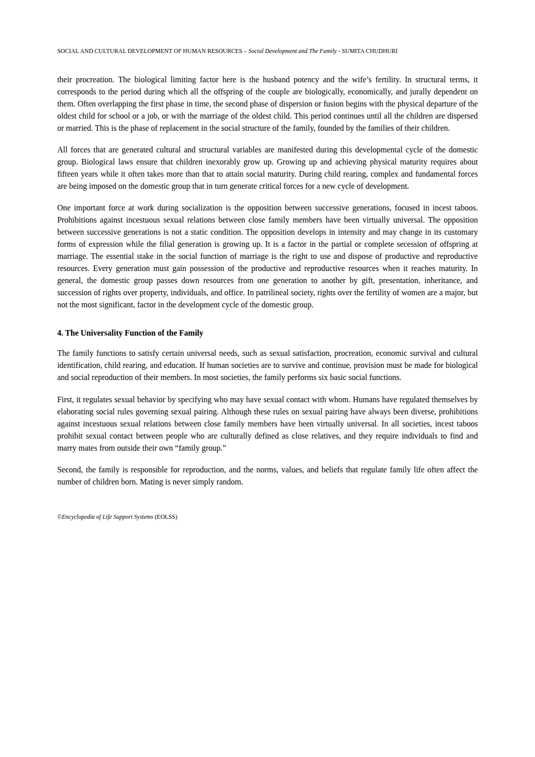SOCIAL AND CULTURAL DEVELOPMENT OF HUMAN RESOURCES – Social Development and The Family - Sumita Chudhuri
their procreation. The biological limiting factor here is the husband potency and the wife’s fertility. In structural terms, it corresponds to the period during which all the offspring of the couple are biologically, economically, and jurally dependent on them. Often overlapping the first phase in time, the second phase of dispersion or fusion begins with the physical departure of the oldest child for school or a job, or with the marriage of the oldest child. This period continues until all the children are dispersed or married. This is the phase of replacement in the social structure of the family, founded by the families of their children.
All forces that are generated cultural and structural variables are manifested during this developmental cycle of the domestic group. Biological laws ensure that children inexorably grow up. Growing up and achieving physical maturity requires about fifteen years while it often takes more than that to attain social maturity. During child rearing, complex and fundamental forces are being imposed on the domestic group that in turn generate critical forces for a new cycle of development.
One important force at work during socialization is the opposition between successive generations, focused in incest taboos. Prohibitions against incestuous sexual relations between close family members have been virtually universal. The opposition between successive generations is not a static condition. The opposition develops in intensity and may change in its customary forms of expression while the filial generation is growing up. It is a factor in the partial or complete secession of offspring at marriage. The essential stake in the social function of marriage is the right to use and dispose of productive and reproductive resources. Every generation must gain possession of the productive and reproductive resources when it reaches maturity. In general, the domestic group passes down resources from one generation to another by gift, presentation, inheritance, and succession of rights over property, individuals, and office. In patrilineal society, rights over the fertility of women are a major, but not the most significant, factor in the development cycle of the domestic group.
4. The Universality Function of the Family
The family functions to satisfy certain universal needs, such as sexual satisfaction, procreation, economic survival and cultural identification, child rearing, and education. If human societies are to survive and continue, provision must be made for biological and social reproduction of their members. In most societies, the family performs six basic social functions.
First, it regulates sexual behavior by specifying who may have sexual contact with whom. Humans have regulated themselves by elaborating social rules governing sexual pairing. Although these rules on sexual pairing have always been diverse, prohibitions against incestuous sexual relations between close family members have been virtually universal. In all societies, incest taboos prohibit sexual contact between people who are culturally defined as close relatives, and they require individuals to find and marry mates from outside their own “family group.”
Second, the family is responsible for reproduction, and the norms, values, and beliefs that regulate family life often affect the number of children born. Mating is never simply random.
©Encyclopedia of Life Support Systems (EOLSS)